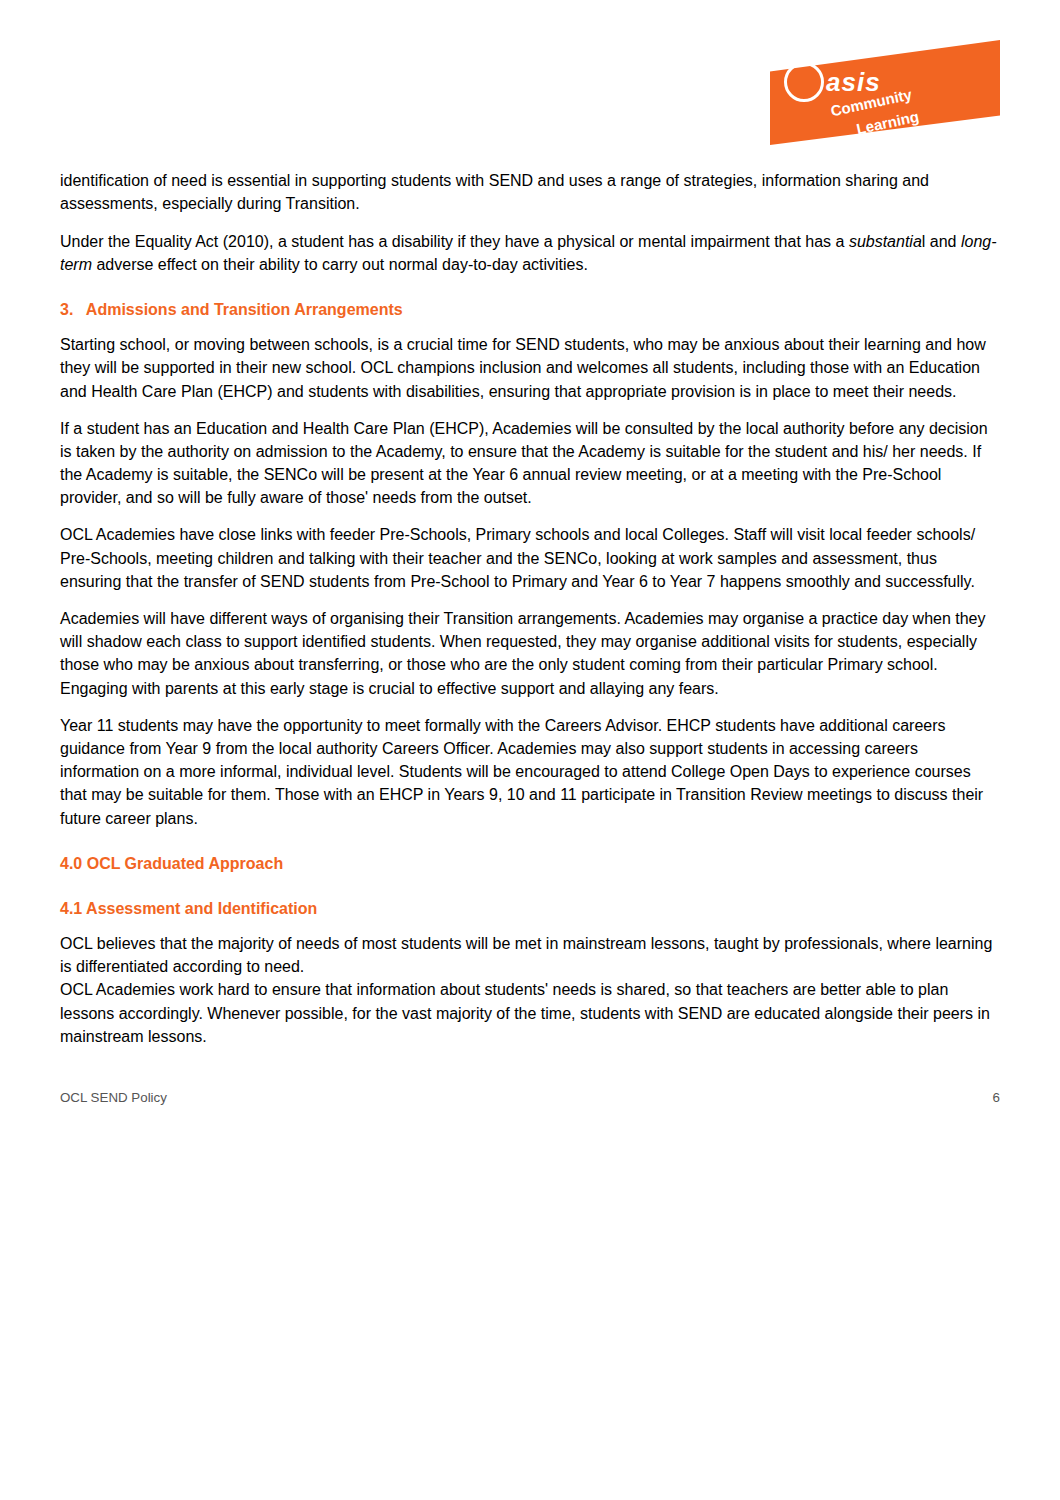asis
Community
Learning
identification of need is essential in supporting students with SEND and uses a range of strategies, information sharing and assessments, especially during Transition.
Under the Equality Act (2010), a student has a disability if they have a physical or mental impairment that has a substantial and long-term adverse effect on their ability to carry out normal day-to-day activities.
3. Admissions and Transition Arrangements
Starting school, or moving between schools, is a crucial time for SEND students, who may be anxious about their learning and how they will be supported in their new school. OCL champions inclusion and welcomes all students, including those with an Education and Health Care Plan (EHCP) and students with disabilities, ensuring that appropriate provision is in place to meet their needs.
If a student has an Education and Health Care Plan (EHCP), Academies will be consulted by the local authority before any decision is taken by the authority on admission to the Academy, to ensure that the Academy is suitable for the student and his/ her needs. If the Academy is suitable, the SENCo will be present at the Year 6 annual review meeting, or at a meeting with the Pre-School provider, and so will be fully aware of those' needs from the outset.
OCL Academies have close links with feeder Pre-Schools, Primary schools and local Colleges. Staff will visit local feeder schools/ Pre-Schools, meeting children and talking with their teacher and the SENCo, looking at work samples and assessment, thus ensuring that the transfer of SEND students from Pre-School to Primary and Year 6 to Year 7 happens smoothly and successfully.
Academies will have different ways of organising their Transition arrangements. Academies may organise a practice day when they will shadow each class to support identified students. When requested, they may organise additional visits for students, especially those who may be anxious about transferring, or those who are the only student coming from their particular Primary school. Engaging with parents at this early stage is crucial to effective support and allaying any fears.
Year 11 students may have the opportunity to meet formally with the Careers Advisor. EHCP students have additional careers guidance from Year 9 from the local authority Careers Officer. Academies may also support students in accessing careers information on a more informal, individual level. Students will be encouraged to attend College Open Days to experience courses that may be suitable for them. Those with an EHCP in Years 9, 10 and 11 participate in Transition Review meetings to discuss their future career plans.
4.0 OCL Graduated Approach
4.1 Assessment and Identification
OCL believes that the majority of needs of most students will be met in mainstream lessons, taught by professionals, where learning is differentiated according to need.
OCL Academies work hard to ensure that information about students' needs is shared, so that teachers are better able to plan lessons accordingly. Whenever possible, for the vast majority of the time, students with SEND are educated alongside their peers in mainstream lessons.
OCL SEND Policy 6